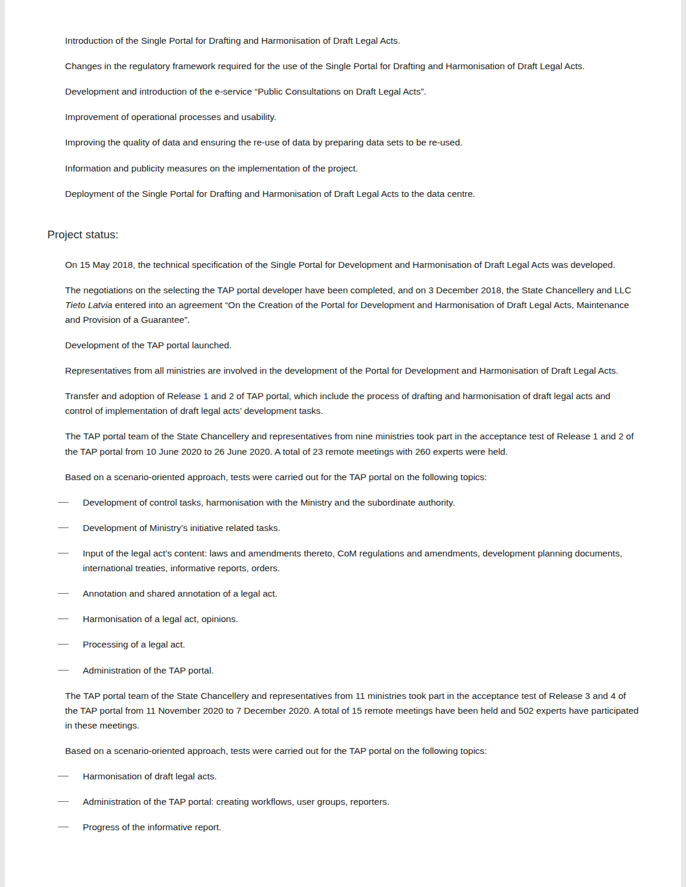Introduction of the Single Portal for Drafting and Harmonisation of Draft Legal Acts.
Changes in the regulatory framework required for the use of the Single Portal for Drafting and Harmonisation of Draft Legal Acts.
Development and introduction of the e-service “Public Consultations on Draft Legal Acts”.
Improvement of operational processes and usability.
Improving the quality of data and ensuring the re-use of data by preparing data sets to be re-used.
Information and publicity measures on the implementation of the project.
Deployment of the Single Portal for Drafting and Harmonisation of Draft Legal Acts to the data centre.
Project status:
On 15 May 2018, the technical specification of the Single Portal for Development and Harmonisation of Draft Legal Acts was developed.
The negotiations on the selecting the TAP portal developer have been completed, and on 3 December 2018, the State Chancellery and LLC Tieto Latvia entered into an agreement “On the Creation of the Portal for Development and Harmonisation of Draft Legal Acts, Maintenance and Provision of a Guarantee”.
Development of the TAP portal launched.
Representatives from all ministries are involved in the development of the Portal for Development and Harmonisation of Draft Legal Acts.
Transfer and adoption of Release 1 and 2 of TAP portal, which include the process of drafting and harmonisation of draft legal acts and control of implementation of draft legal acts’ development tasks.
The TAP portal team of the State Chancellery and representatives from nine ministries took part in the acceptance test of Release 1 and 2 of the TAP portal from 10 June 2020 to 26 June 2020. A total of 23 remote meetings with 260 experts were held.
Based on a scenario-oriented approach, tests were carried out for the TAP portal on the following topics:
Development of control tasks, harmonisation with the Ministry and the subordinate authority.
Development of Ministry’s initiative related tasks.
Input of the legal act’s content: laws and amendments thereto, CoM regulations and amendments, development planning documents, international treaties, informative reports, orders.
Annotation and shared annotation of a legal act.
Harmonisation of a legal act, opinions.
Processing of a legal act.
Administration of the TAP portal.
The TAP portal team of the State Chancellery and representatives from 11 ministries took part in the acceptance test of Release 3 and 4 of the TAP portal from 11 November 2020 to 7 December 2020. A total of 15 remote meetings have been held and 502 experts have participated in these meetings.
Based on a scenario-oriented approach, tests were carried out for the TAP portal on the following topics:
Harmonisation of draft legal acts.
Administration of the TAP portal: creating workflows, user groups, reporters.
Progress of the informative report.